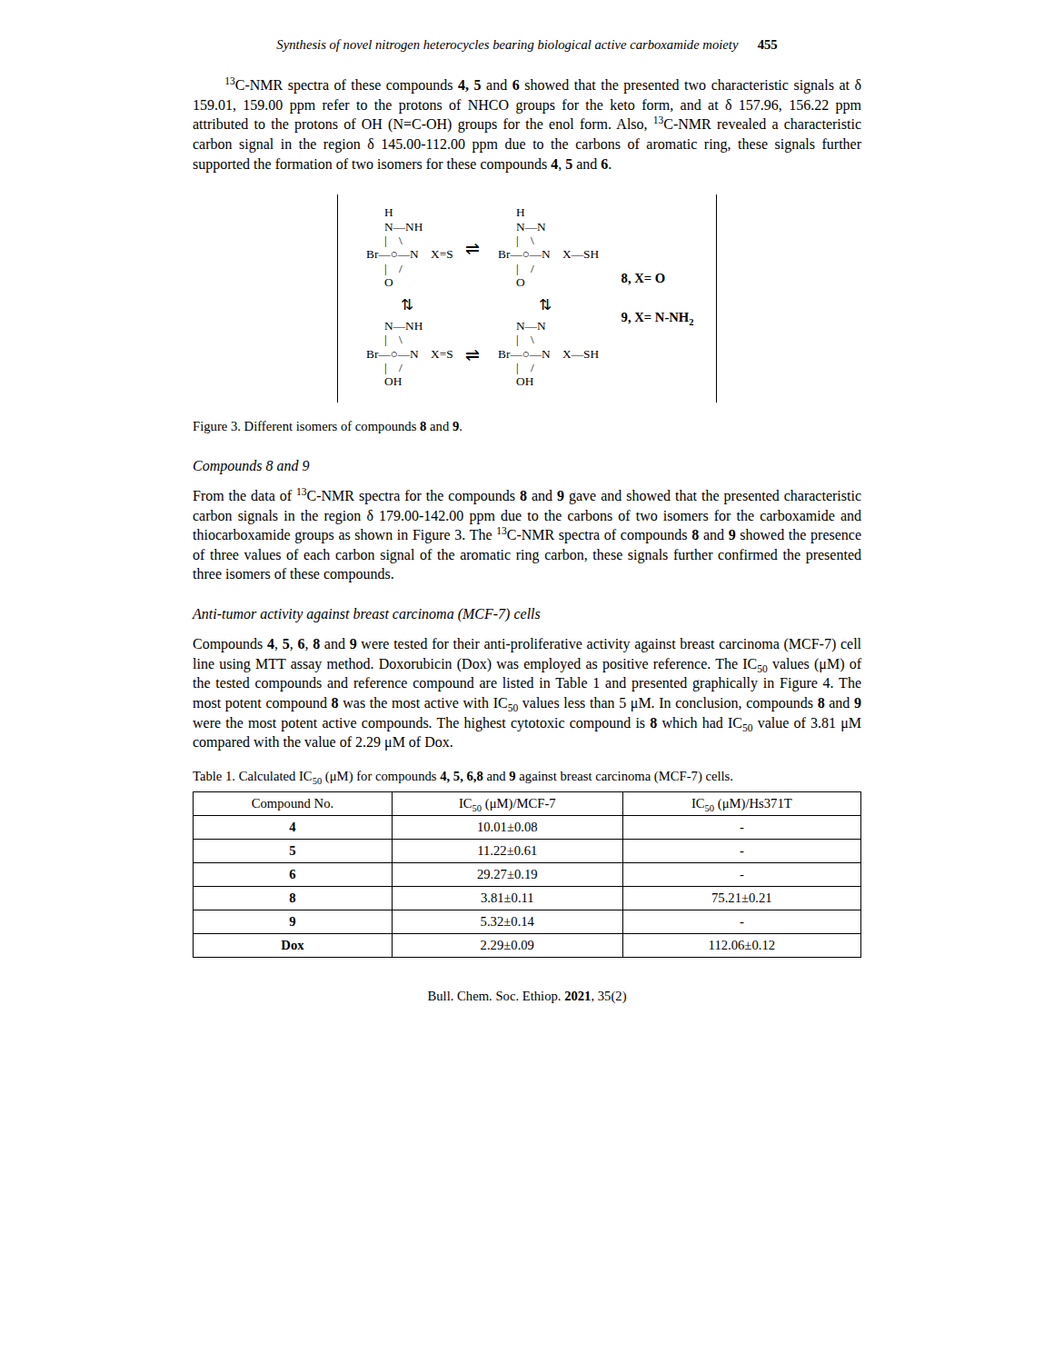Synthesis of novel nitrogen heterocycles bearing biological active carboxamide moiety 455
13C-NMR spectra of these compounds 4, 5 and 6 showed that the presented two characteristic signals at δ 159.01, 159.00 ppm refer to the protons of NHCO groups for the keto form, and at δ 157.96, 156.22 ppm attributed to the protons of OH (N=C-OH) groups for the enol form. Also, 13C-NMR revealed a characteristic carbon signal in the region δ 145.00-112.00 ppm due to the carbons of aromatic ring, these signals further supported the formation of two isomers for these compounds 4, 5 and 6.
| H N—NH / \ Br—○—N X=S / / O | ⇌ | H N—N / \ Br—○—N X—SH / / O | 8, X= O 9, X= N-NH 2 |
| ⇅ | | ⇅ |
| N—NH / \ Br—○—N X=S / / OH | ⇌ | N—N / \ Br—○—N X—SH / / OH |
Figure 3. Different isomers of compounds 8 and 9.
Compounds 8 and 9
From the data of 13C-NMR spectra for the compounds 8 and 9 gave and showed that the presented characteristic carbon signals in the region δ 179.00-142.00 ppm due to the carbons of two isomers for the carboxamide and thiocarboxamide groups as shown in Figure 3. The 13C-NMR spectra of compounds 8 and 9 showed the presence of three values of each carbon signal of the aromatic ring carbon, these signals further confirmed the presented three isomers of these compounds.
Anti-tumor activity against breast carcinoma (MCF-7) cells
Compounds 4, 5, 6, 8 and 9 were tested for their anti-proliferative activity against breast carcinoma (MCF-7) cell line using MTT assay method. Doxorubicin (Dox) was employed as positive reference. The IC50 values (μM) of the tested compounds and reference compound are listed in Table 1 and presented graphically in Figure 4. The most potent compound 8 was the most active with IC50 values less than 5 μM. In conclusion, compounds 8 and 9 were the most potent active compounds. The highest cytotoxic compound is 8 which had IC50 value of 3.81 μM compared with the value of 2.29 μM of Dox.
Table 1. Calculated IC50 (μM) for compounds 4, 5, 6,8 and 9 against breast carcinoma (MCF-7) cells.
| Compound No. | IC 50 (μM)/MCF-7 | IC 50 (μM)/Hs371T |
| --- | --- | --- |
| 4 | 10.01±0.08 | - |
| 5 | 11.22±0.61 | - |
| 6 | 29.27±0.19 | - |
| 8 | 3.81±0.11 | 75.21±0.21 |
| 9 | 5.32±0.14 | - |
| Dox | 2.29±0.09 | 112.06±0.12 |
Bull. Chem. Soc. Ethiop. 2021, 35(2)